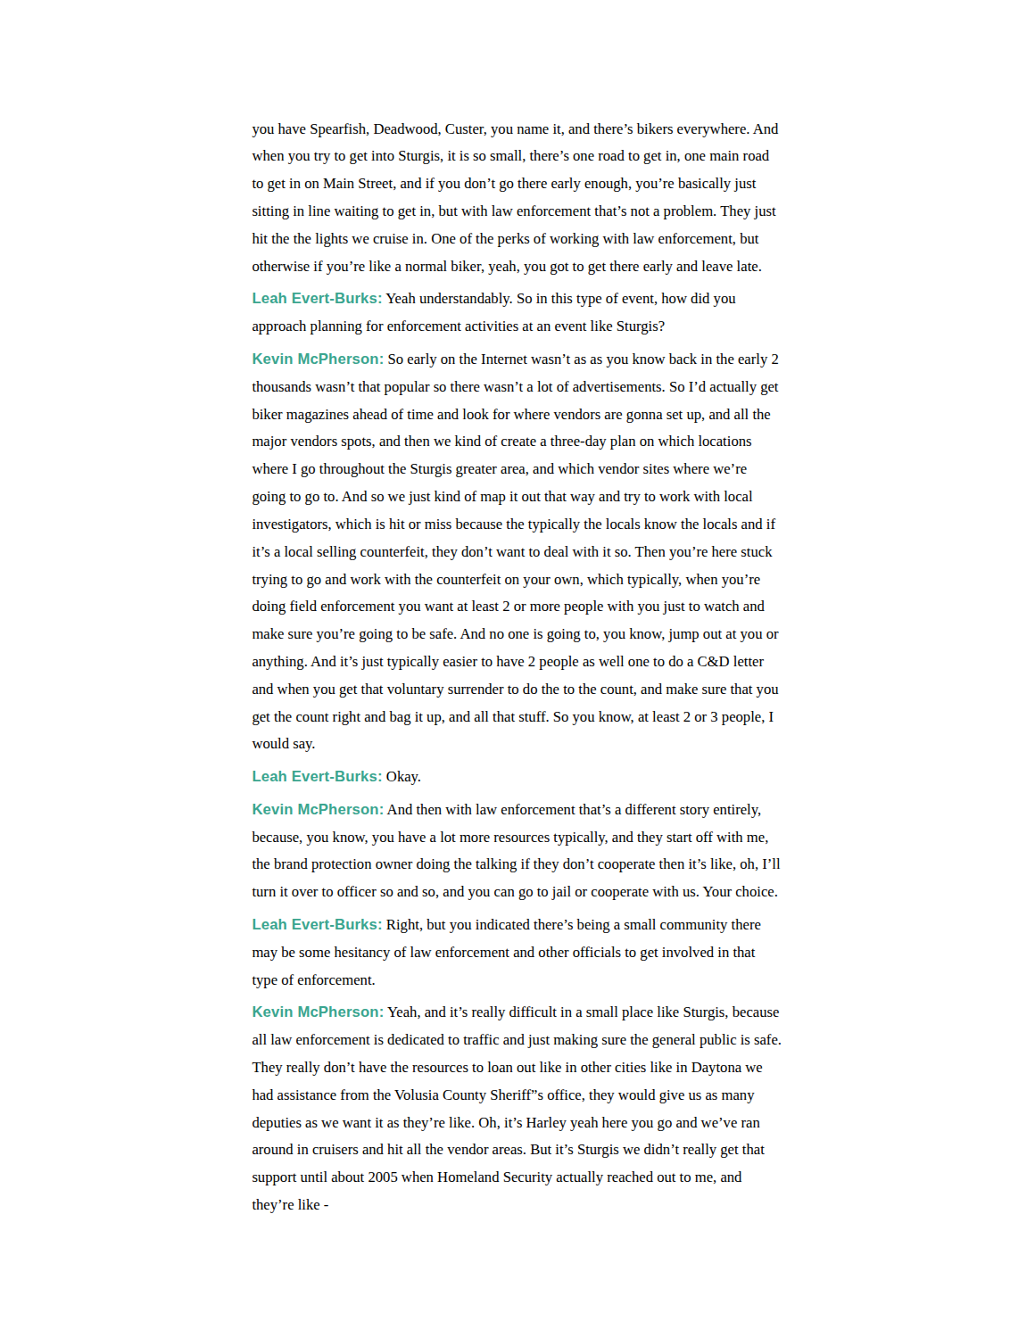you have Spearfish, Deadwood, Custer, you name it, and there’s bikers everywhere. And when you try to get into Sturgis, it is so small, there’s one road to get in, one main road to get in on Main Street, and if you don’t go there early enough, you’re basically just sitting in line waiting to get in, but with law enforcement that’s not a problem. They just hit the the lights we cruise in. One of the perks of working with law enforcement, but otherwise if you’re like a normal biker, yeah, you got to get there early and leave late.
Leah Evert-Burks: Yeah understandably. So in this type of event, how did you approach planning for enforcement activities at an event like Sturgis?
Kevin McPherson: So early on the Internet wasn’t as as you know back in the early 2 thousands wasn’t that popular so there wasn’t a lot of advertisements. So I’d actually get biker magazines ahead of time and look for where vendors are gonna set up, and all the major vendors spots, and then we kind of create a three-day plan on which locations where I go throughout the Sturgis greater area, and which vendor sites where we’re going to go to. And so we just kind of map it out that way and try to work with local investigators, which is hit or miss because the typically the locals know the locals and if it’s a local selling counterfeit, they don’t want to deal with it so. Then you’re here stuck trying to go and work with the counterfeit on your own, which typically, when you’re doing field enforcement you want at least 2 or more people with you just to watch and make sure you’re going to be safe. And no one is going to, you know, jump out at you or anything. And it’s just typically easier to have 2 people as well one to do a C&D letter and when you get that voluntary surrender to do the to the count, and make sure that you get the count right and bag it up, and all that stuff. So you know, at least 2 or 3 people, I would say.
Leah Evert-Burks: Okay.
Kevin McPherson: And then with law enforcement that’s a different story entirely, because, you know, you have a lot more resources typically, and they start off with me, the brand protection owner doing the talking if they don’t cooperate then it’s like, oh, I’ll turn it over to officer so and so, and you can go to jail or cooperate with us. Your choice.
Leah Evert-Burks: Right, but you indicated there’s being a small community there may be some hesitancy of law enforcement and other officials to get involved in that type of enforcement.
Kevin McPherson: Yeah, and it’s really difficult in a small place like Sturgis, because all law enforcement is dedicated to traffic and just making sure the general public is safe. They really don’t have the resources to loan out like in other cities like in Daytona we had assistance from the Volusia County Sheriff”s office, they would give us as many deputies as we want it as they’re like. Oh, it’s Harley yeah here you go and we’ve ran around in cruisers and hit all the vendor areas. But it’s Sturgis we didn’t really get that support until about 2005 when Homeland Security actually reached out to me, and they’re like -